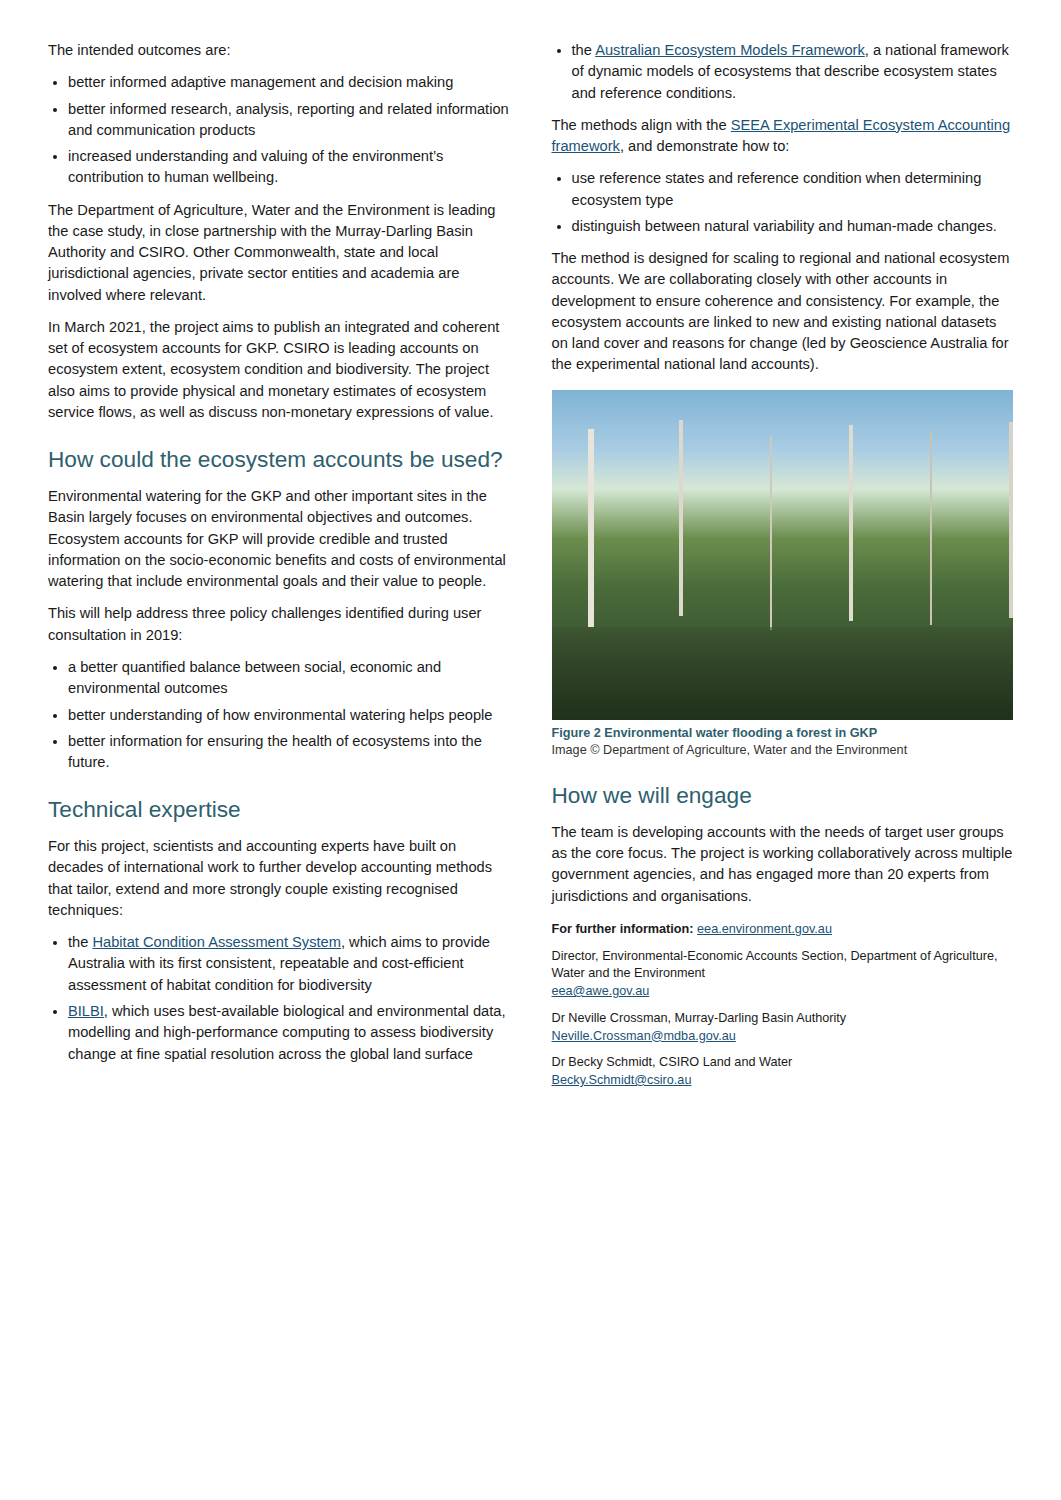The intended outcomes are:
better informed adaptive management and decision making
better informed research, analysis, reporting and related information and communication products
increased understanding and valuing of the environment’s contribution to human wellbeing.
The Department of Agriculture, Water and the Environment is leading the case study, in close partnership with the Murray-Darling Basin Authority and CSIRO. Other Commonwealth, state and local jurisdictional agencies, private sector entities and academia are involved where relevant.
In March 2021, the project aims to publish an integrated and coherent set of ecosystem accounts for GKP. CSIRO is leading accounts on ecosystem extent, ecosystem condition and biodiversity. The project also aims to provide physical and monetary estimates of ecosystem service flows, as well as discuss non-monetary expressions of value.
How could the ecosystem accounts be used?
Environmental watering for the GKP and other important sites in the Basin largely focuses on environmental objectives and outcomes. Ecosystem accounts for GKP will provide credible and trusted information on the socio-economic benefits and costs of environmental watering that include environmental goals and their value to people.
This will help address three policy challenges identified during user consultation in 2019:
a better quantified balance between social, economic and environmental outcomes
better understanding of how environmental watering helps people
better information for ensuring the health of ecosystems into the future.
Technical expertise
For this project, scientists and accounting experts have built on decades of international work to further develop accounting methods that tailor, extend and more strongly couple existing recognised techniques:
the Habitat Condition Assessment System, which aims to provide Australia with its first consistent, repeatable and cost-efficient assessment of habitat condition for biodiversity
BILBI, which uses best-available biological and environmental data, modelling and high-performance computing to assess biodiversity change at fine spatial resolution across the global land surface
the Australian Ecosystem Models Framework, a national framework of dynamic models of ecosystems that describe ecosystem states and reference conditions.
The methods align with the SEEA Experimental Ecosystem Accounting framework, and demonstrate how to:
use reference states and reference condition when determining ecosystem type
distinguish between natural variability and human-made changes.
The method is designed for scaling to regional and national ecosystem accounts. We are collaborating closely with other accounts in development to ensure coherence and consistency. For example, the ecosystem accounts are linked to new and existing national datasets on land cover and reasons for change (led by Geoscience Australia for the experimental national land accounts).
Figure 2 Environmental water flooding a forest in GKP
Image © Department of Agriculture, Water and the Environment
How we will engage
The team is developing accounts with the needs of target user groups as the core focus. The project is working collaboratively across multiple government agencies, and has engaged more than 20 experts from jurisdictions and organisations.
For further information: eea.environment.gov.au
Director, Environmental-Economic Accounts Section, Department of Agriculture, Water and the Environment
eea@awe.gov.au
Dr Neville Crossman, Murray-Darling Basin Authority
Neville.Crossman@mdba.gov.au
Dr Becky Schmidt, CSIRO Land and Water
Becky.Schmidt@csiro.au